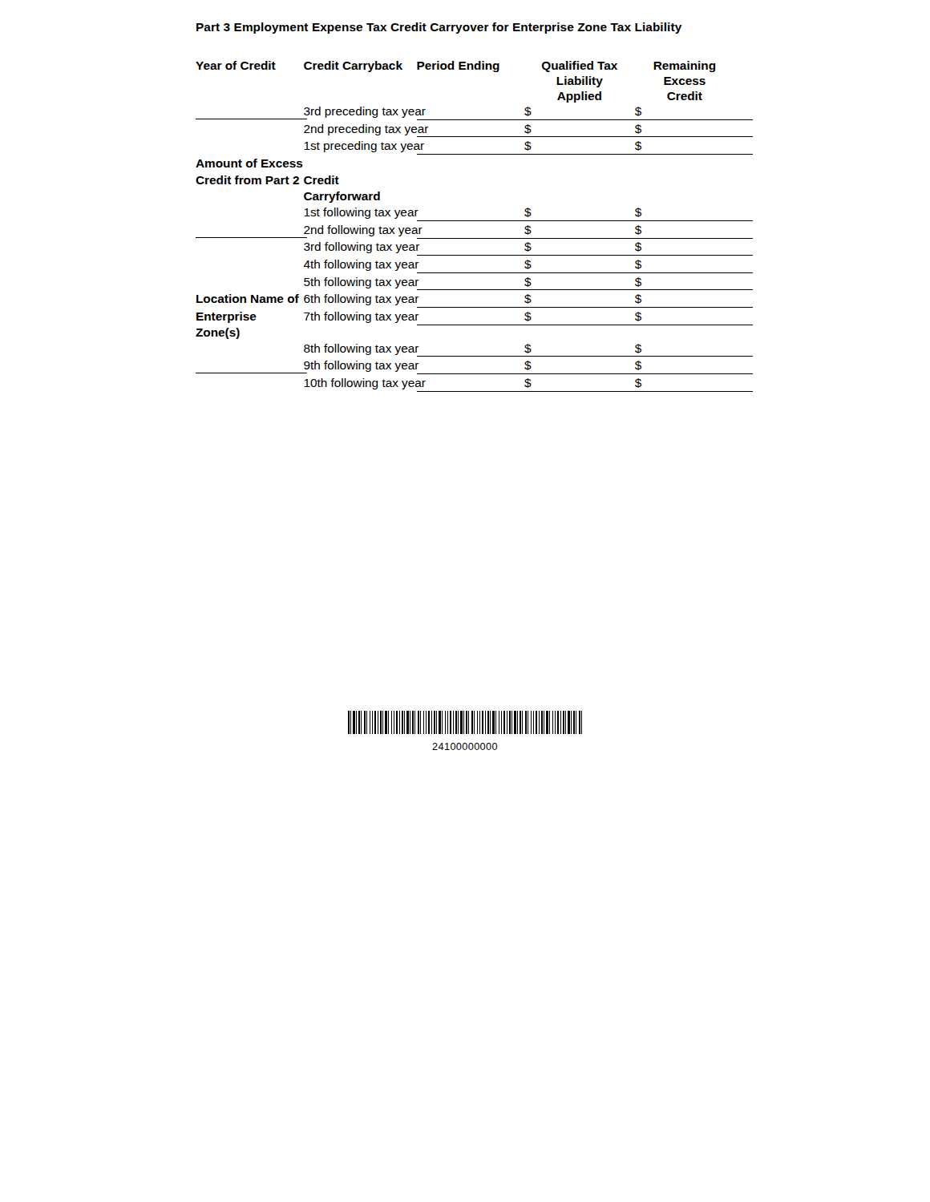Part 3 Employment Expense Tax Credit Carryover for Enterprise Zone Tax Liability
| Year of Credit | Credit Carryback | Period Ending | Qualified Tax Liability Applied | Remaining Excess Credit |
| --- | --- | --- | --- | --- |
| | 3rd preceding tax year | | $ | $ |
| | 2nd preceding tax year | | $ | $ |
| | 1st preceding tax year | | $ | $ |
| Amount of Excess | | | | |
| Credit from Part 2 | Credit Carryforward | | | |
| | 1st following tax year | | $ | $ |
| | 2nd following tax year | | $ | $ |
| | 3rd following tax year | | $ | $ |
| | 4th following tax year | | $ | $ |
| | 5th following tax year | | $ | $ |
| Location Name of | 6th following tax year | | $ | $ |
| Enterprise Zone(s) | 7th following tax year | | $ | $ |
| | 8th following tax year | | $ | $ |
| | 9th following tax year | | $ | $ |
| | 10th following tax year | | $ | $ |
24100000000